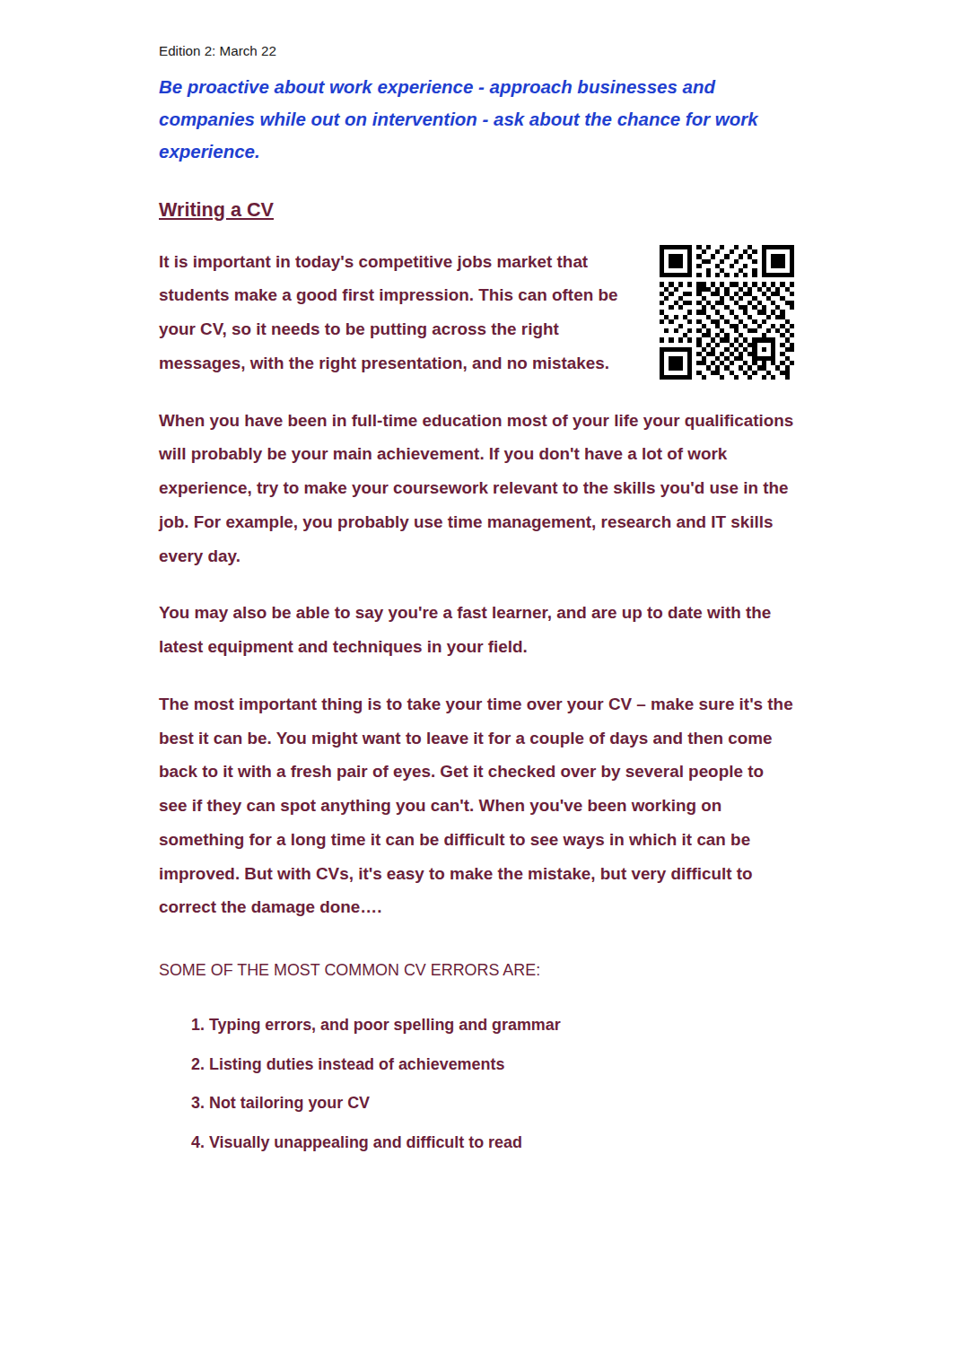Edition 2: March 22
Be proactive about work experience - approach businesses and companies while out on intervention - ask about the chance for work experience.
Writing a CV
It is important in today's competitive jobs market that students make a good first impression. This can often be your CV, so it needs to be putting across the right messages, with the right presentation, and no mistakes.
When you have been in full-time education most of your life your qualifications will probably be your main achievement. If you don't have a lot of work experience, try to make your coursework relevant to the skills you'd use in the job. For example, you probably use time management, research and IT skills every day.
You may also be able to say you're a fast learner, and are up to date with the latest equipment and techniques in your field.
The most important thing is to take your time over your CV – make sure it's the best it can be. You might want to leave it for a couple of days and then come back to it with a fresh pair of eyes. Get it checked over by several people to see if they can spot anything you can't. When you've been working on something for a long time it can be difficult to see ways in which it can be improved. But with CVs, it's easy to make the mistake, but very difficult to correct the damage done….
SOME OF THE MOST COMMON CV ERRORS ARE:
Typing errors, and poor spelling and grammar
Listing duties instead of achievements
Not tailoring your CV
Visually unappealing and difficult to read